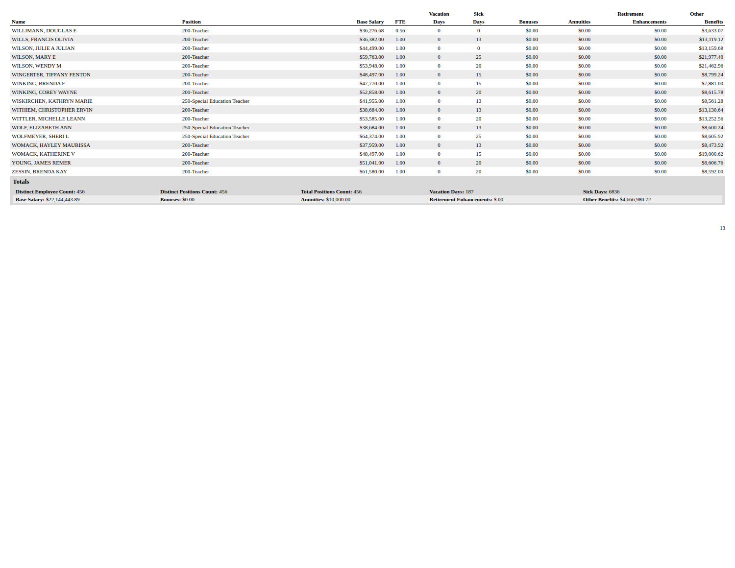| | | | | Vacation | Sick | | | Retirement | Other |
| --- | --- | --- | --- | --- | --- | --- | --- | --- | --- |
| Name | Position | Base Salary | FTE | Days | Days | Bonuses | Annuities | Enhancements | Benefits |
| WILLIMANN, DOUGLAS E | 200-Teacher | $36,276.68 | 0.56 | 0 | 0 | $0.00 | $0.00 | $0.00 | $3,633.07 |
| WILLS, FRANCIS OLIVIA | 200-Teacher | $36,382.00 | 1.00 | 0 | 13 | $0.00 | $0.00 | $0.00 | $13,119.12 |
| WILSON, JULIE A JULIAN | 200-Teacher | $44,499.00 | 1.00 | 0 | 0 | $0.00 | $0.00 | $0.00 | $13,159.68 |
| WILSON, MARY E | 200-Teacher | $59,763.00 | 1.00 | 0 | 25 | $0.00 | $0.00 | $0.00 | $21,977.40 |
| WILSON, WENDY M | 200-Teacher | $53,948.00 | 1.00 | 0 | 20 | $0.00 | $0.00 | $0.00 | $21,462.96 |
| WINGERTER, TIFFANY FENTON | 200-Teacher | $48,497.00 | 1.00 | 0 | 15 | $0.00 | $0.00 | $0.00 | $8,799.24 |
| WINKING, BRENDA F | 200-Teacher | $47,770.00 | 1.00 | 0 | 15 | $0.00 | $0.00 | $0.00 | $7,881.00 |
| WINKING, COREY WAYNE | 200-Teacher | $52,858.00 | 1.00 | 0 | 20 | $0.00 | $0.00 | $0.00 | $8,615.78 |
| WISKIRCHEN, KATHRYN MARIE | 250-Special Education Teacher | $41,955.00 | 1.00 | 0 | 13 | $0.00 | $0.00 | $0.00 | $8,561.28 |
| WITHIEM, CHRISTOPHER ERVIN | 200-Teacher | $38,684.00 | 1.00 | 0 | 13 | $0.00 | $0.00 | $0.00 | $13,130.64 |
| WITTLER, MICHELLE LEANN | 200-Teacher | $53,585.00 | 1.00 | 0 | 20 | $0.00 | $0.00 | $0.00 | $13,252.56 |
| WOLF, ELIZABETH ANN | 250-Special Education Teacher | $38,684.00 | 1.00 | 0 | 13 | $0.00 | $0.00 | $0.00 | $8,600.24 |
| WOLFMEYER, SHERI L | 250-Special Education Teacher | $64,374.00 | 1.00 | 0 | 25 | $0.00 | $0.00 | $0.00 | $8,605.92 |
| WOMACK, HAYLEY MAURISSA | 200-Teacher | $37,959.00 | 1.00 | 0 | 13 | $0.00 | $0.00 | $0.00 | $8,473.92 |
| WOMACK, KATHERINE V | 200-Teacher | $48,497.00 | 1.00 | 0 | 15 | $0.00 | $0.00 | $0.00 | $19,000.62 |
| YOUNG, JAMES REMER | 200-Teacher | $51,041.00 | 1.00 | 0 | 20 | $0.00 | $0.00 | $0.00 | $8,606.76 |
| ZESSIN, BRENDA KAY | 200-Teacher | $61,580.00 | 1.00 | 0 | 20 | $0.00 | $0.00 | $0.00 | $8,592.00 |
Totals
| Distinct Employee Count: 456 | Distinct Positions Count: 456 | Total Positions Count: 456 | Vacation Days: 187 | Sick Days: 6836 |
| Base Salary: $22,144,443.89 | Bonuses: $0.00 | Annuities: $10,000.00 | Retirement Enhancements: $.00 | Other Benefits: $4,666,980.72 |
13